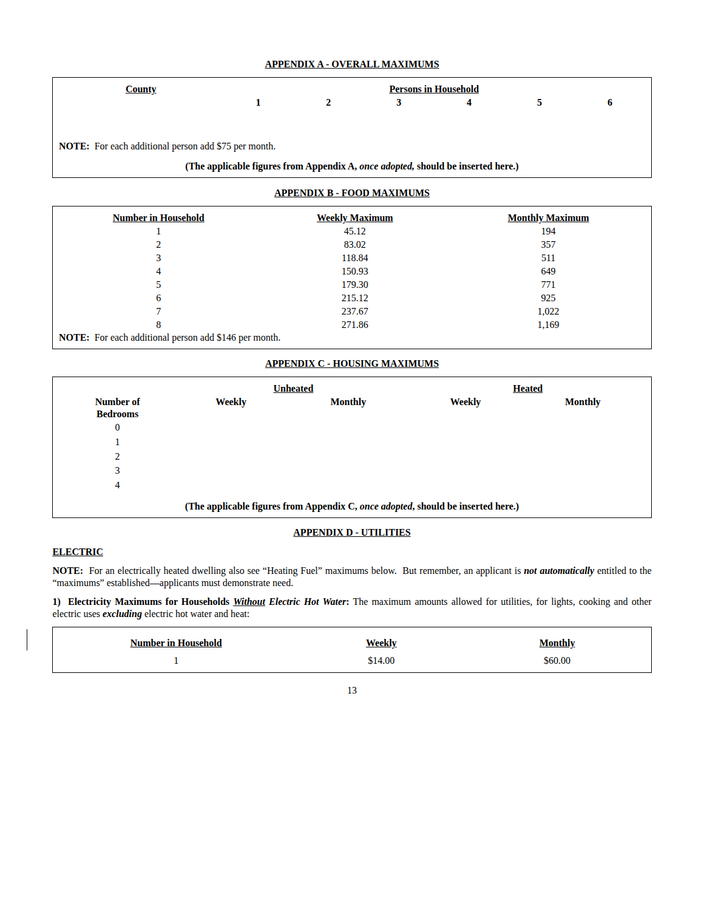APPENDIX A - OVERALL MAXIMUMS
| County | Persons in Household |
| | 1 | 2 | 3 | 4 | 5 | 6 |
NOTE: For each additional person add $75 per month.
(The applicable figures from Appendix A, once adopted, should be inserted here.)
APPENDIX B - FOOD MAXIMUMS
| Number in Household | Weekly Maximum | Monthly Maximum |
| 1 | 45.12 | 194 |
| 2 | 83.02 | 357 |
| 3 | 118.84 | 511 |
| 4 | 150.93 | 649 |
| 5 | 179.30 | 771 |
| 6 | 215.12 | 925 |
| 7 | 237.67 | 1,022 |
| 8 | 271.86 | 1,169 |
NOTE: For each additional person add $146 per month.
APPENDIX C - HOUSING MAXIMUMS
| | Unheated | Heated |
| Number of Bedrooms | Weekly | Monthly | Weekly | Monthly |
| 0 | | | | |
| 1 | | | | |
| 2 | | | | |
| 3 | | | | |
| 4 | | | | |
(The applicable figures from Appendix C, once adopted, should be inserted here.)
APPENDIX D - UTILITIES
ELECTRIC
NOTE: For an electrically heated dwelling also see “Heating Fuel” maximums below. But remember, an applicant is not automatically entitled to the “maximums” established—applicants must demonstrate need.
1) Electricity Maximums for Households Without Electric Hot Water: The maximum amounts allowed for utilities, for lights, cooking and other electric uses excluding electric hot water and heat:
| Number in Household | Weekly | Monthly |
| 1 | $14.00 | $60.00 |
13